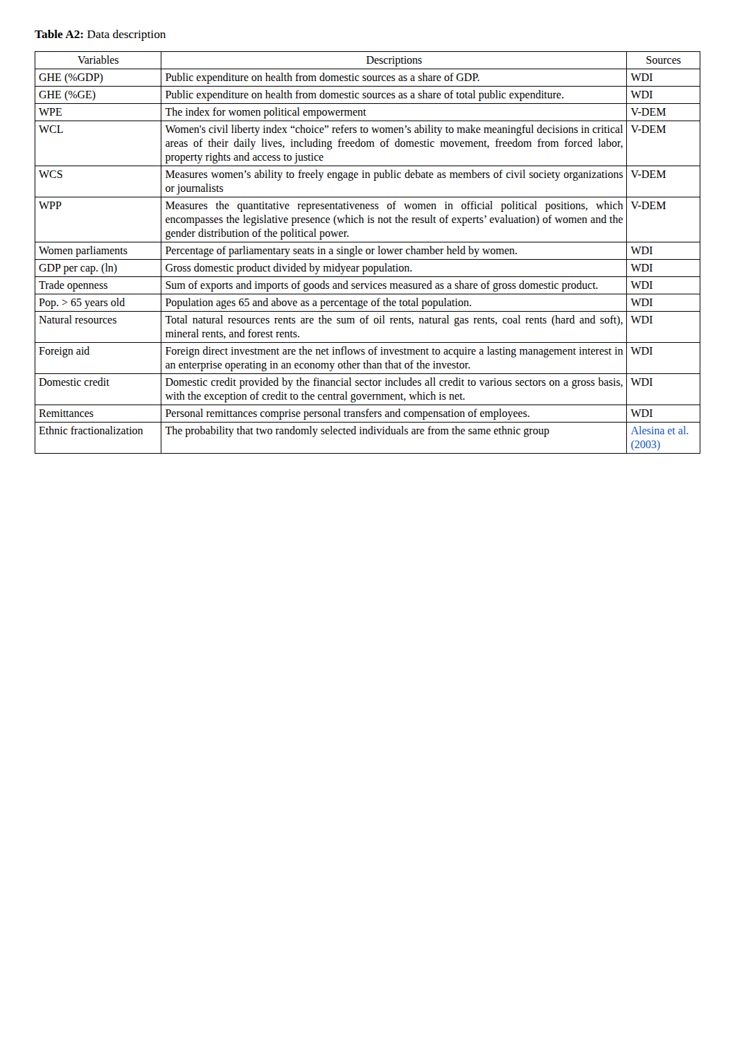Table A2: Data description
| Variables | Descriptions | Sources |
| --- | --- | --- |
| GHE (%GDP) | Public expenditure on health from domestic sources as a share of GDP. | WDI |
| GHE (%GE) | Public expenditure on health from domestic sources as a share of total public expenditure. | WDI |
| WPE | The index for women political empowerment | V-DEM |
| WCL | Women's civil liberty index “choice” refers to women’s ability to make meaningful decisions in critical areas of their daily lives, including freedom of domestic movement, freedom from forced labor, property rights and access to justice | V-DEM |
| WCS | Measures women’s ability to freely engage in public debate as members of civil society organizations or journalists | V-DEM |
| WPP | Measures the quantitative representativeness of women in official political positions, which encompasses the legislative presence (which is not the result of experts’ evaluation) of women and the gender distribution of the political power. | V-DEM |
| Women parliaments | Percentage of parliamentary seats in a single or lower chamber held by women. | WDI |
| GDP per cap. (ln) | Gross domestic product divided by midyear population. | WDI |
| Trade openness | Sum of exports and imports of goods and services measured as a share of gross domestic product. | WDI |
| Pop. > 65 years old | Population ages 65 and above as a percentage of the total population. | WDI |
| Natural resources | Total natural resources rents are the sum of oil rents, natural gas rents, coal rents (hard and soft), mineral rents, and forest rents. | WDI |
| Foreign aid | Foreign direct investment are the net inflows of investment to acquire a lasting management interest in an enterprise operating in an economy other than that of the investor. | WDI |
| Domestic credit | Domestic credit provided by the financial sector includes all credit to various sectors on a gross basis, with the exception of credit to the central government, which is net. | WDI |
| Remittances | Personal remittances comprise personal transfers and compensation of employees. | WDI |
| Ethnic fractionalization | The probability that two randomly selected individuals are from the same ethnic group | Alesina et al. (2003) |